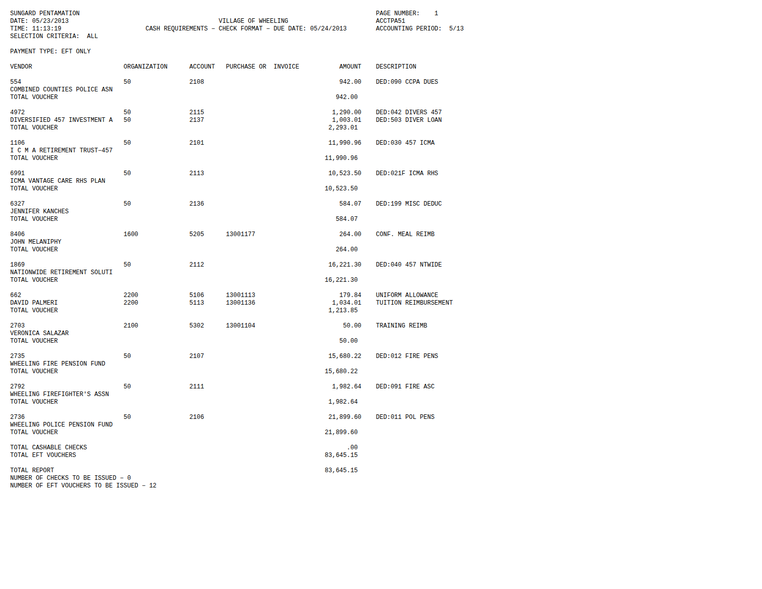SUNGARD PENTAMATION                                                                                 PAGE NUMBER:    1
DATE: 05/23/2013                                         VILLAGE OF WHEELING                        ACCTPA51
TIME: 11:13:19                       CASH REQUIREMENTS − CHECK FORMAT − DUE DATE: 05/24/2013        ACCOUNTING PERIOD:  5/13
SELECTION CRITERIA:  ALL

PAYMENT TYPE: EFT ONLY

VENDOR                         ORGANIZATION      ACCOUNT   PURCHASE OR  INVOICE           AMOUNT    DESCRIPTION

554                            50                2108                                     942.00    DED:090 CCPA DUES
COMBINED COUNTIES POLICE ASN
TOTAL VOUCHER                                                                            942.00

4972                           50                2115                                   1,290.00    DED:042 DIVERS 457
DIVERSIFIED 457 INVESTMENT A   50                2137                                   1,003.01    DED:503 DIVER LOAN
TOTAL VOUCHER                                                                          2,293.01

1106                           50                2101                                  11,990.96    DED:030 457 ICMA
I C M A RETIREMENT TRUST−457
TOTAL VOUCHER                                                                         11,990.96

6991                           50                2113                                  10,523.50    DED:021F ICMA RHS
ICMA VANTAGE CARE RHS PLAN
TOTAL VOUCHER                                                                         10,523.50

6327                           50                2136                                     584.07    DED:199 MISC DEDUC
JENNIFER KANCHES
TOTAL VOUCHER                                                                            584.07

8406                           1600              5205      13001177                       264.00    CONF. MEAL REIMB
JOHN MELANIPHY
TOTAL VOUCHER                                                                            264.00

1869                           50                2112                                  16,221.30    DED:040 457 NTWIDE
NATIONWIDE RETIREMENT SOLUTI
TOTAL VOUCHER                                                                         16,221.30

662                            2200              5106      13001113                       179.84    UNIFORM ALLOWANCE
DAVID PALMERI                  2200              5113      13001136                     1,034.01    TUITION REIMBURSEMENT
TOTAL VOUCHER                                                                          1,213.85

2703                           2100              5302      13001104                        50.00    TRAINING REIMB
VERONICA SALAZAR
TOTAL VOUCHER                                                                             50.00

2735                           50                2107                                  15,680.22    DED:012 FIRE PENS
WHEELING FIRE PENSION FUND
TOTAL VOUCHER                                                                         15,680.22

2792                           50                2111                                   1,982.64    DED:091 FIRE ASC
WHEELING FIREFIGHTER'S ASSN
TOTAL VOUCHER                                                                          1,982.64

2736                           50                2106                                  21,899.60    DED:011 POL PENS
WHEELING POLICE PENSION FUND
TOTAL VOUCHER                                                                         21,899.60

TOTAL CASHABLE CHECKS                                                                       .00
TOTAL EFT VOUCHERS                                                                    83,645.15

TOTAL REPORT                                                                          83,645.15
NUMBER OF CHECKS TO BE ISSUED − 0
NUMBER OF EFT VOUCHERS TO BE ISSUED − 12